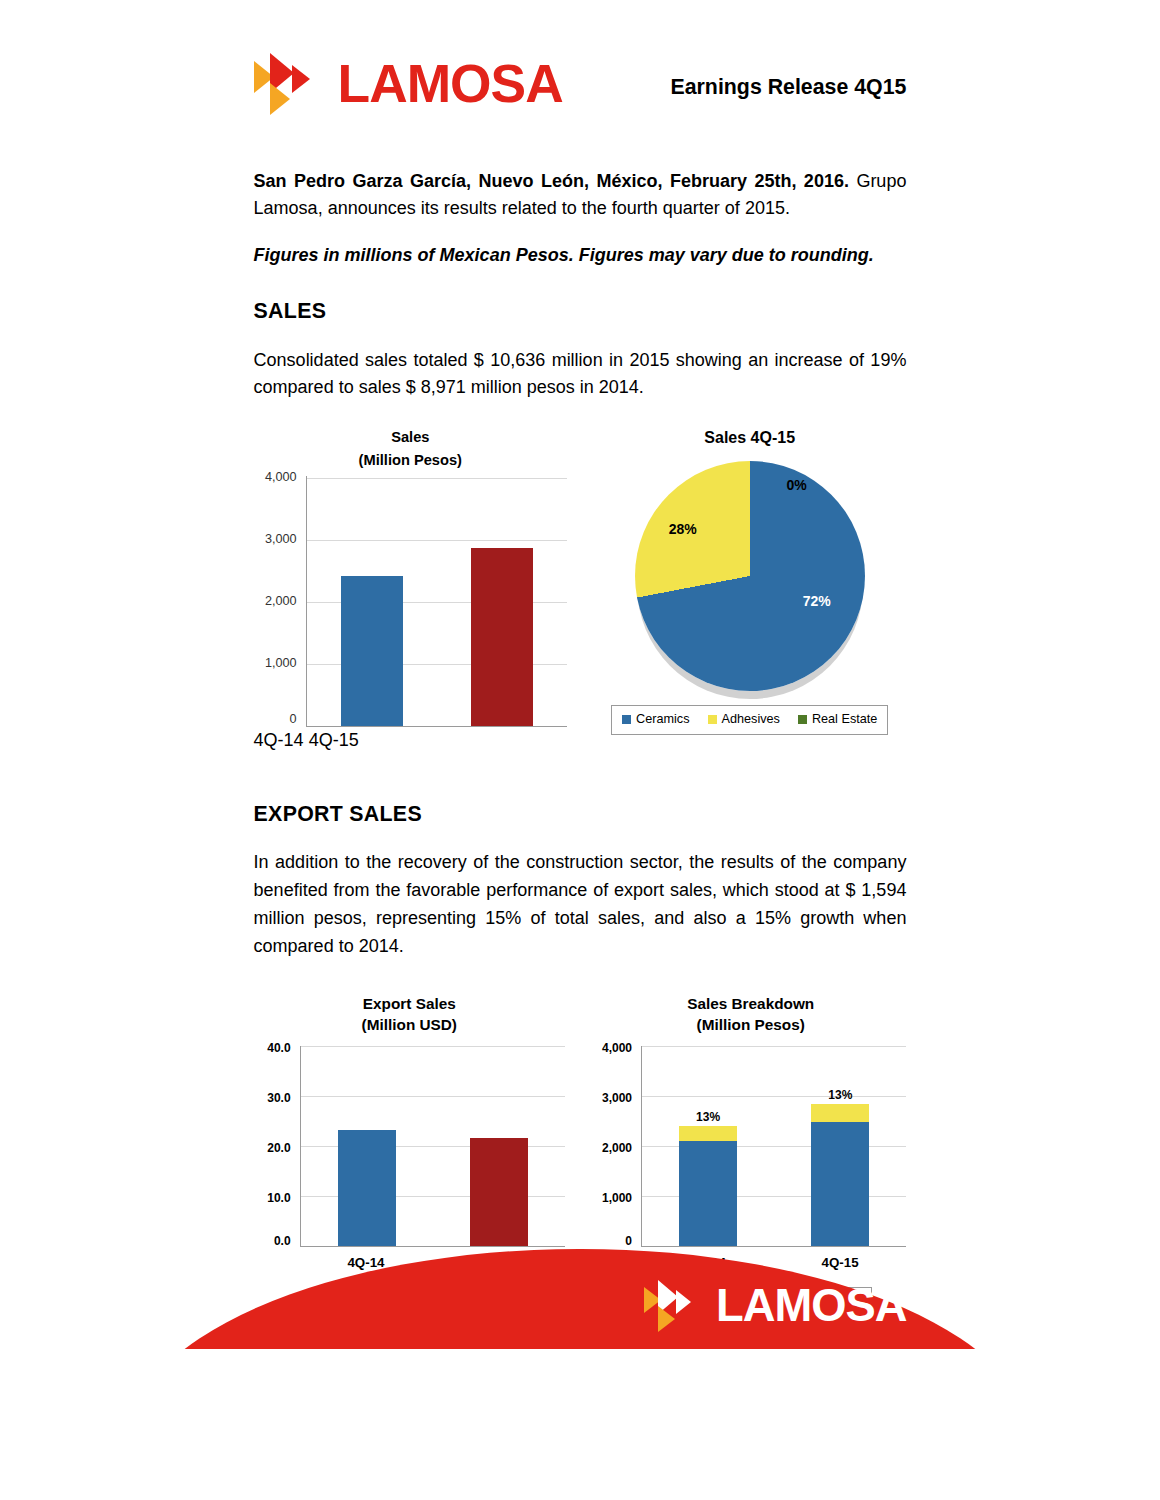LAMOSA
Earnings Release 4Q15
San Pedro Garza García, Nuevo León, México, February 25th, 2016. Grupo Lamosa, announces its results related to the fourth quarter of 2015.
Figures in millions of Mexican Pesos. Figures may vary due to rounding.
SALES
Consolidated sales totaled $ 10,636 million in 2015 showing an increase of 19% compared to sales $ 8,971 million pesos in 2014.
Sales
(Million Pesos)
4,000 3,000 2,000 1,000 0
4Q-14 4Q-15
Sales 4Q-15
72% 28% 0%
Ceramics Adhesives Real Estate
EXPORT SALES
In addition to the recovery of the construction sector, the results of the company benefited from the favorable performance of export sales, which stood at $ 1,594 million pesos, representing 15% of total sales, and also a 15% growth when compared to 2014.
Export Sales
(Million USD)
40.0 30.0 20.0 10.0 0.0
4Q-14 4Q-15
Sales Breakdown
(Million Pesos)
4,000 3,000 2,000 1,000 0
13%
13%
4Q-14 4Q-15
Domestic Export
LAMOSA